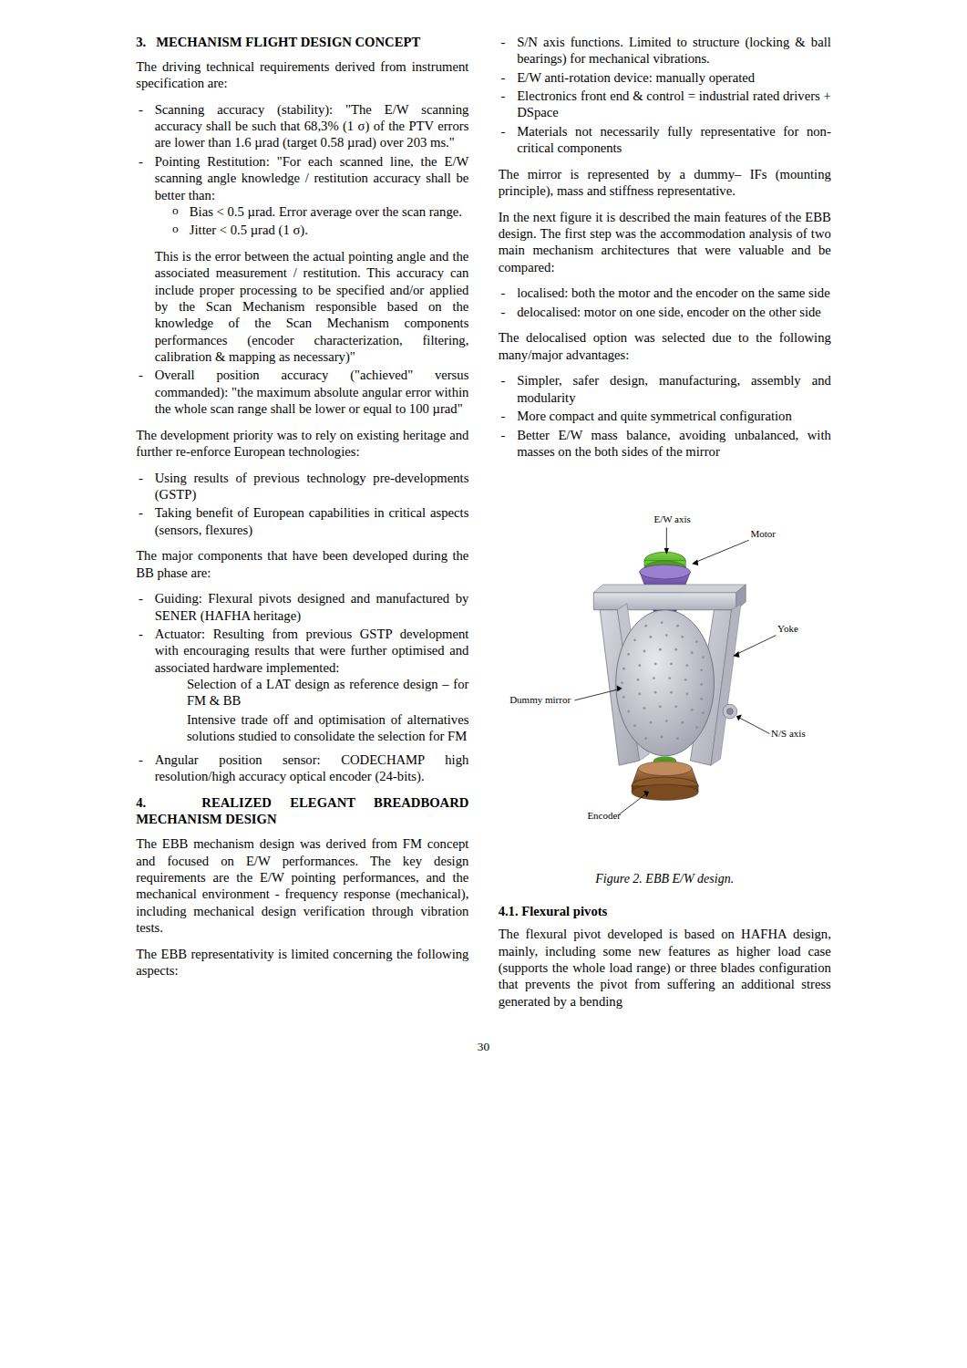3. Mechanism Flight Design Concept
The driving technical requirements derived from instrument specification are:
Scanning accuracy (stability): "The E/W scanning accuracy shall be such that 68,3% (1 σ) of the PTV errors are lower than 1.6 µrad (target 0.58 µrad) over 203 ms."
Pointing Restitution: "For each scanned line, the E/W scanning angle knowledge / restitution accuracy shall be better than:
Bias < 0.5 µrad. Error average over the scan range.
Jitter < 0.5 µrad (1 σ).
This is the error between the actual pointing angle and the associated measurement / restitution. This accuracy can include proper processing to be specified and/or applied by the Scan Mechanism responsible based on the knowledge of the Scan Mechanism components performances (encoder characterization, filtering, calibration & mapping as necessary)"
Overall position accuracy ("achieved" versus commanded): "the maximum absolute angular error within the whole scan range shall be lower or equal to 100 µrad"
The development priority was to rely on existing heritage and further re-enforce European technologies:
Using results of previous technology pre-developments (GSTP)
Taking benefit of European capabilities in critical aspects (sensors, flexures)
The major components that have been developed during the BB phase are:
Guiding: Flexural pivots designed and manufactured by SENER (HAFHA heritage)
Actuator: Resulting from previous GSTP development with encouraging results that were further optimised and associated hardware implemented:
Selection of a LAT design as reference design – for FM & BB
Intensive trade off and optimisation of alternatives solutions studied to consolidate the selection for FM
Angular position sensor: CODECHAMP high resolution/high accuracy optical encoder (24-bits).
4. Realized Elegant Breadboard Mechanism Design
The EBB mechanism design was derived from FM concept and focused on E/W performances. The key design requirements are the E/W pointing performances, and the mechanical environment - frequency response (mechanical), including mechanical design verification through vibration tests.
The EBB representativity is limited concerning the following aspects:
S/N axis functions. Limited to structure (locking & ball bearings) for mechanical vibrations.
E/W anti-rotation device: manually operated
Electronics front end & control = industrial rated drivers + DSpace
Materials not necessarily fully representative for non-critical components
The mirror is represented by a dummy– IFs (mounting principle), mass and stiffness representative.
In the next figure it is described the main features of the EBB design. The first step was the accommodation analysis of two main mechanism architectures that were valuable and be compared:
localised: both the motor and the encoder on the same side
delocalised: motor on one side, encoder on the other side
The delocalised option was selected due to the following many/major advantages:
Simpler, safer design, manufacturing, assembly and modularity
More compact and quite symmetrical configuration
Better E/W mass balance, avoiding unbalanced, with masses on the both sides of the mirror
E/W axis Motor Yoke Dummy mirror N/S axis Encoder
Figure 2. EBB E/W design.
4.1. Flexural pivots
The flexural pivot developed is based on HAFHA design, mainly, including some new features as higher load case (supports the whole load range) or three blades configuration that prevents the pivot from suffering an additional stress generated by a bending
30